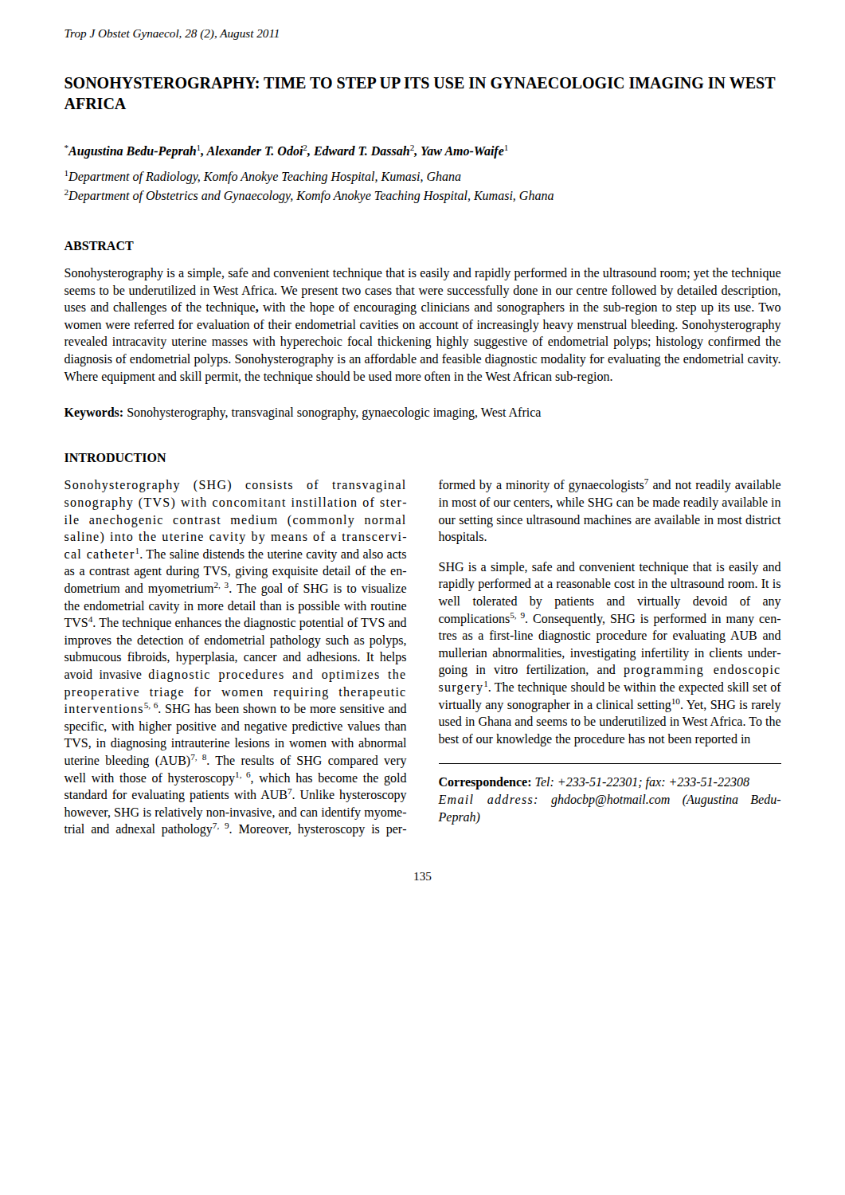Trop J Obstet Gynaecol, 28 (2), August 2011
Sonohysterography: Time to Step Up Its Use in Gynaecologic Imaging in West Africa
*Augustina Bedu-Peprah1, Alexander T. Odoi2, Edward T. Dassah2, Yaw Amo-Waife1
1Department of Radiology, Komfo Anokye Teaching Hospital, Kumasi, Ghana
2Department of Obstetrics and Gynaecology, Komfo Anokye Teaching Hospital, Kumasi, Ghana
Abstract
Sonohysterography is a simple, safe and convenient technique that is easily and rapidly performed in the ultrasound room; yet the technique seems to be underutilized in West Africa. We present two cases that were successfully done in our centre followed by detailed description, uses and challenges of the technique, with the hope of encouraging clinicians and sonographers in the sub-region to step up its use. Two women were referred for evaluation of their endometrial cavities on account of increasingly heavy menstrual bleeding. Sonohysterography revealed intracavity uterine masses with hyperechoic focal thickening highly suggestive of endometrial polyps; histology confirmed the diagnosis of endometrial polyps. Sonohysterography is an affordable and feasible diagnostic modality for evaluating the endometrial cavity. Where equipment and skill permit, the technique should be used more often in the West African sub-region.
Keywords: Sonohysterography, transvaginal sonography, gynaecologic imaging, West Africa
Introduction
Sonohysterography (SHG) consists of transvaginal sonography (TVS) with concomitant instillation of sterile anechogenic contrast medium (commonly normal saline) into the uterine cavity by means of a transcervical catheter1. The saline distends the uterine cavity and also acts as a contrast agent during TVS, giving exquisite detail of the endometrium and myometrium2, 3. The goal of SHG is to visualize the endometrial cavity in more detail than is possible with routine TVS4. The technique enhances the diagnostic potential of TVS and improves the detection of endometrial pathology such as polyps, submucous fibroids, hyperplasia, cancer and adhesions. It helps avoid invasive diagnostic procedures and optimizes the preoperative triage for women requiring therapeutic interventions5, 6. SHG has been shown to be more sensitive and specific, with higher positive and negative predictive values than TVS, in diagnosing intrauterine lesions in women with abnormal uterine bleeding (AUB)7, 8. The results of SHG compared very well with those of hysteroscopy1, 6, which has become the gold standard for evaluating patients with AUB7. Unlike hysteroscopy however, SHG is relatively non-invasive, and can identify myometrial and adnexal pathology7, 9. Moreover, hysteroscopy is performed by a minority of gynaecologists7 and not readily available in most of our centers, while SHG can be made readily available in our setting since ultrasound machines are available in most district hospitals.
SHG is a simple, safe and convenient technique that is easily and rapidly performed at a reasonable cost in the ultrasound room. It is well tolerated by patients and virtually devoid of any complications5, 9. Consequently, SHG is performed in many centres as a first-line diagnostic procedure for evaluating AUB and mullerian abnormalities, investigating infertility in clients undergoing in vitro fertilization, and programming endoscopic surgery1. The technique should be within the expected skill set of virtually any sonographer in a clinical setting10. Yet, SHG is rarely used in Ghana and seems to be underutilized in West Africa. To the best of our knowledge the procedure has not been reported in
Correspondence: Tel: +233-51-22301; fax: +233-51-22308
Email address: ghdocbp@hotmail.com (Augustina Bedu-Peprah)
135